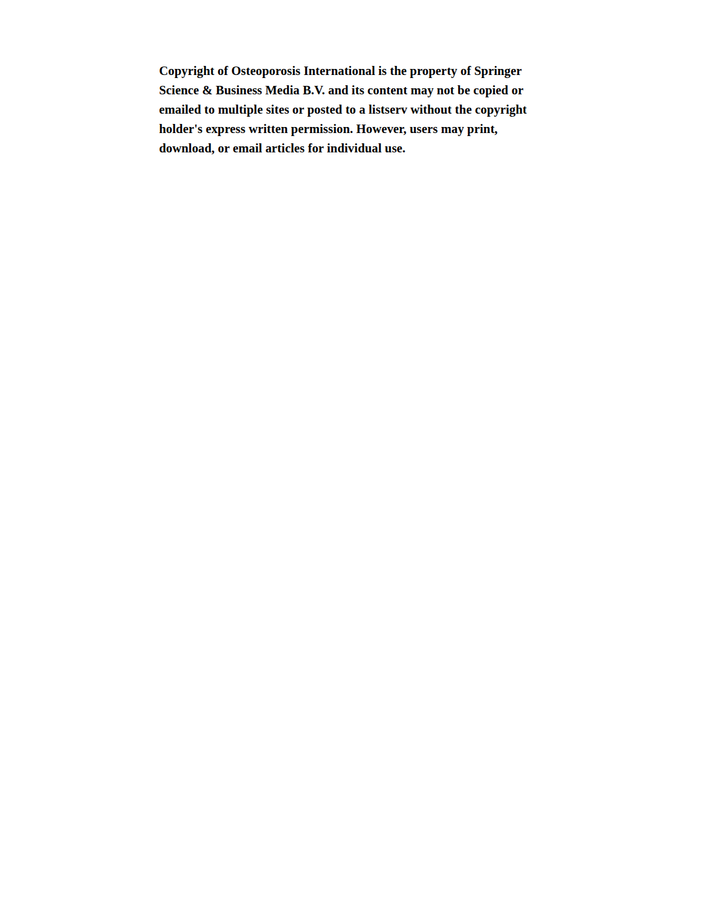Copyright of Osteoporosis International is the property of Springer Science & Business Media B.V. and its content may not be copied or emailed to multiple sites or posted to a listserv without the copyright holder's express written permission. However, users may print, download, or email articles for individual use.